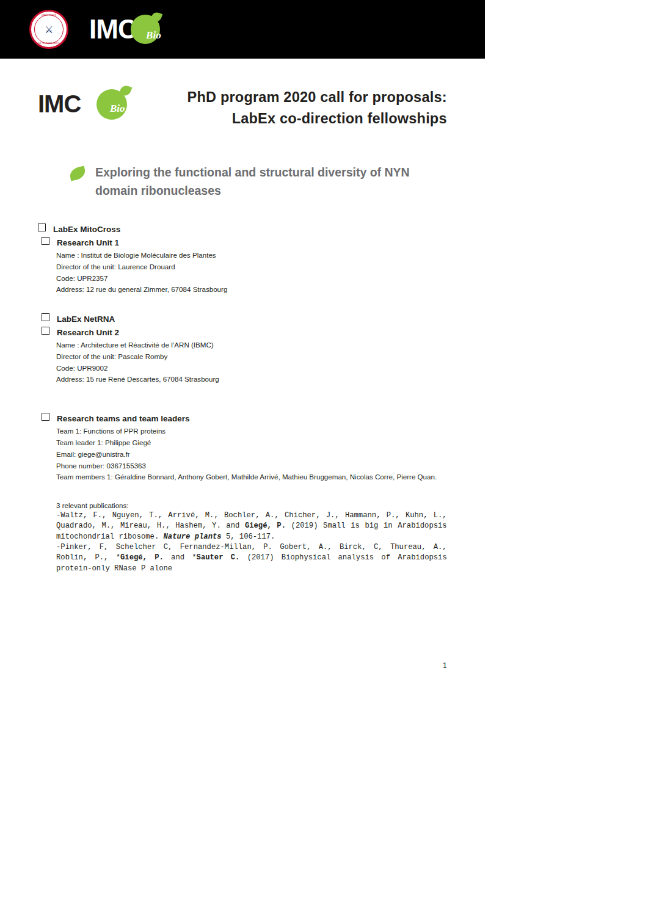UNIVERSITÉ
⚔
DE STRASBOURG
IMC Bio
IMC Bio
PhD program 2020 call for proposals: LabEx co-direction fellowships
Exploring the functional and structural diversity of NYN domain ribonucleases
LabEx MitoCross
Research Unit 1
Name : Institut de Biologie Moléculaire des Plantes
Director of the unit: Laurence Drouard
Code: UPR2357
Address: 12 rue du general Zimmer, 67084 Strasbourg
LabEx NetRNA
Research Unit 2
Name : Architecture et Réactivité de l’ARN (IBMC)
Director of the unit: Pascale Romby
Code: UPR9002
Address: 15 rue René Descartes, 67084 Strasbourg
Research teams and team leaders
Team 1: Functions of PPR proteins
Team leader 1: Philippe Giegé
Email: giege@unistra.fr
Phone number: 0367155363
Team members 1: Géraldine Bonnard, Anthony Gobert, Mathilde Arrivé, Mathieu Bruggeman, Nicolas Corre, Pierre Quan.
3 relevant publications:
-Waltz, F., Nguyen, T., Arrivé, M., Bochler, A., Chicher, J., Hammann, P., Kuhn, L., Quadrado, M., Mireau, H., Hashem, Y. and Giegé, P. (2019) Small is big in Arabidopsis mitochondrial ribosome. Nature plants 5, 106-117.
-Pinker, F, Schelcher C, Fernandez-Millan, P. Gobert, A., Birck, C, Thureau, A., Roblin, P., *Giegé, P. and *Sauter C. (2017) Biophysical analysis of Arabidopsis protein-only RNase P alone
1